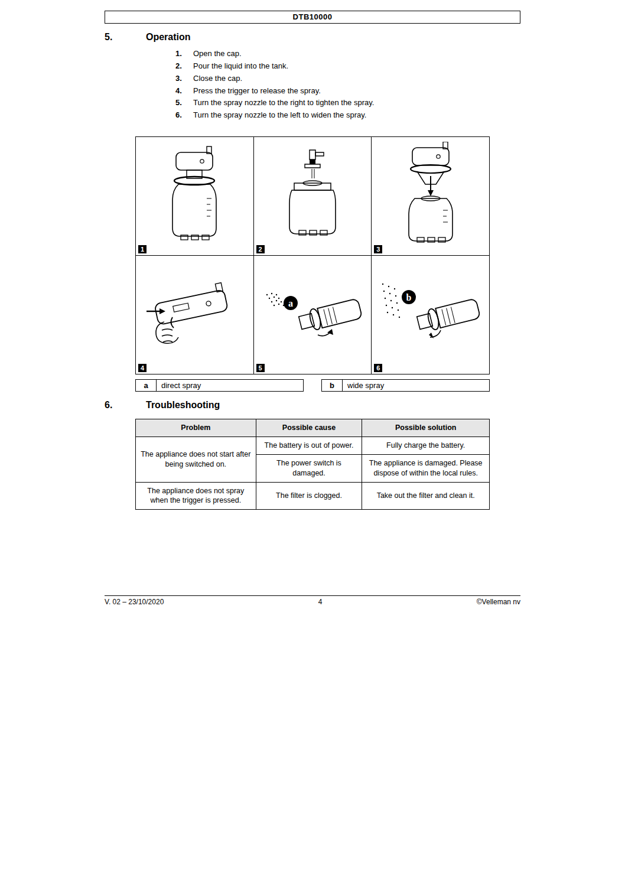DTB10000
5. Operation
1. Open the cap.
2. Pour the liquid into the tank.
3. Close the cap.
4. Press the trigger to release the spray.
5. Turn the spray nozzle to the right to tighten the spray.
6. Turn the spray nozzle to the left to widen the spray.
| 1 | 2 | 3 |
| 4 | a 5 | b 6 |
a
direct spray
b
wide spray
6. Troubleshooting
| Problem | Possible cause | Possible solution |
| --- | --- | --- |
| The appliance does not start after being switched on. | The battery is out of power. | Fully charge the battery. |
| The power switch is damaged. | The appliance is damaged. Please dispose of within the local rules. |
| The appliance does not spray when the trigger is pressed. | The filter is clogged. | Take out the filter and clean it. |
V. 02 – 23/10/2020
4
©Velleman nv